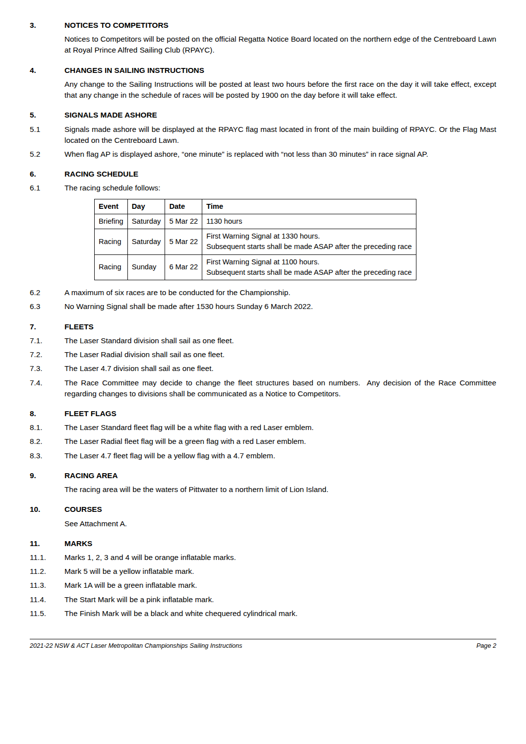3. NOTICES TO COMPETITORS
Notices to Competitors will be posted on the official Regatta Notice Board located on the northern edge of the Centreboard Lawn at Royal Prince Alfred Sailing Club (RPAYC).
4. CHANGES IN SAILING INSTRUCTIONS
Any change to the Sailing Instructions will be posted at least two hours before the first race on the day it will take effect, except that any change in the schedule of races will be posted by 1900 on the day before it will take effect.
5. SIGNALS MADE ASHORE
5.1 Signals made ashore will be displayed at the RPAYC flag mast located in front of the main building of RPAYC. Or the Flag Mast located on the Centreboard Lawn.
5.2 When flag AP is displayed ashore, “one minute” is replaced with “not less than 30 minutes” in race signal AP.
6. RACING SCHEDULE
6.1 The racing schedule follows:
| Event | Day | Date | Time |
| --- | --- | --- | --- |
| Briefing | Saturday | 5 Mar 22 | 1130 hours |
| Racing | Saturday | 5 Mar 22 | First Warning Signal at 1330 hours. Subsequent starts shall be made ASAP after the preceding race |
| Racing | Sunday | 6 Mar 22 | First Warning Signal at 1100 hours. Subsequent starts shall be made ASAP after the preceding race |
6.2 A maximum of six races are to be conducted for the Championship.
6.3 No Warning Signal shall be made after 1530 hours Sunday 6 March 2022.
7. FLEETS
7.1. The Laser Standard division shall sail as one fleet.
7.2. The Laser Radial division shall sail as one fleet.
7.3. The Laser 4.7 division shall sail as one fleet.
7.4. The Race Committee may decide to change the fleet structures based on numbers. Any decision of the Race Committee regarding changes to divisions shall be communicated as a Notice to Competitors.
8. FLEET FLAGS
8.1. The Laser Standard fleet flag will be a white flag with a red Laser emblem.
8.2. The Laser Radial fleet flag will be a green flag with a red Laser emblem.
8.3. The Laser 4.7 fleet flag will be a yellow flag with a 4.7 emblem.
9. RACING AREA
The racing area will be the waters of Pittwater to a northern limit of Lion Island.
10. COURSES
See Attachment A.
11. MARKS
11.1. Marks 1, 2, 3 and 4 will be orange inflatable marks.
11.2. Mark 5 will be a yellow inflatable mark.
11.3. Mark 1A will be a green inflatable mark.
11.4. The Start Mark will be a pink inflatable mark.
11.5. The Finish Mark will be a black and white chequered cylindrical mark.
2021-22 NSW & ACT Laser Metropolitan Championships Sailing Instructions Page 2